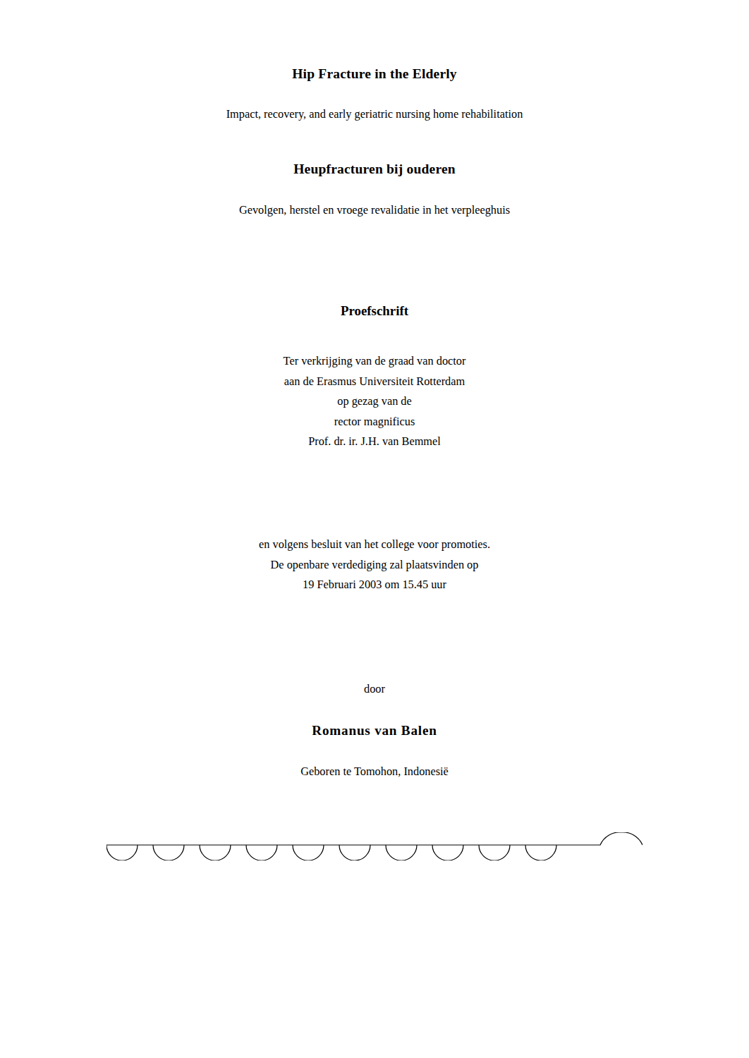Hip Fracture in the Elderly
Impact, recovery, and early geriatric nursing home rehabilitation
Heupfracturen bij ouderen
Gevolgen, herstel en vroege revalidatie in het verpleeghuis
Proefschrift
Ter verkrijging van de graad van doctor
aan de Erasmus Universiteit Rotterdam
op gezag van de
rector magnificus
Prof. dr. ir. J.H. van Bemmel
en volgens besluit van het college voor promoties.
De openbare verdediging zal plaatsvinden op
19 Februari 2003 om 15.45 uur
door
Romanus van Balen
Geboren te Tomohon, Indonesië